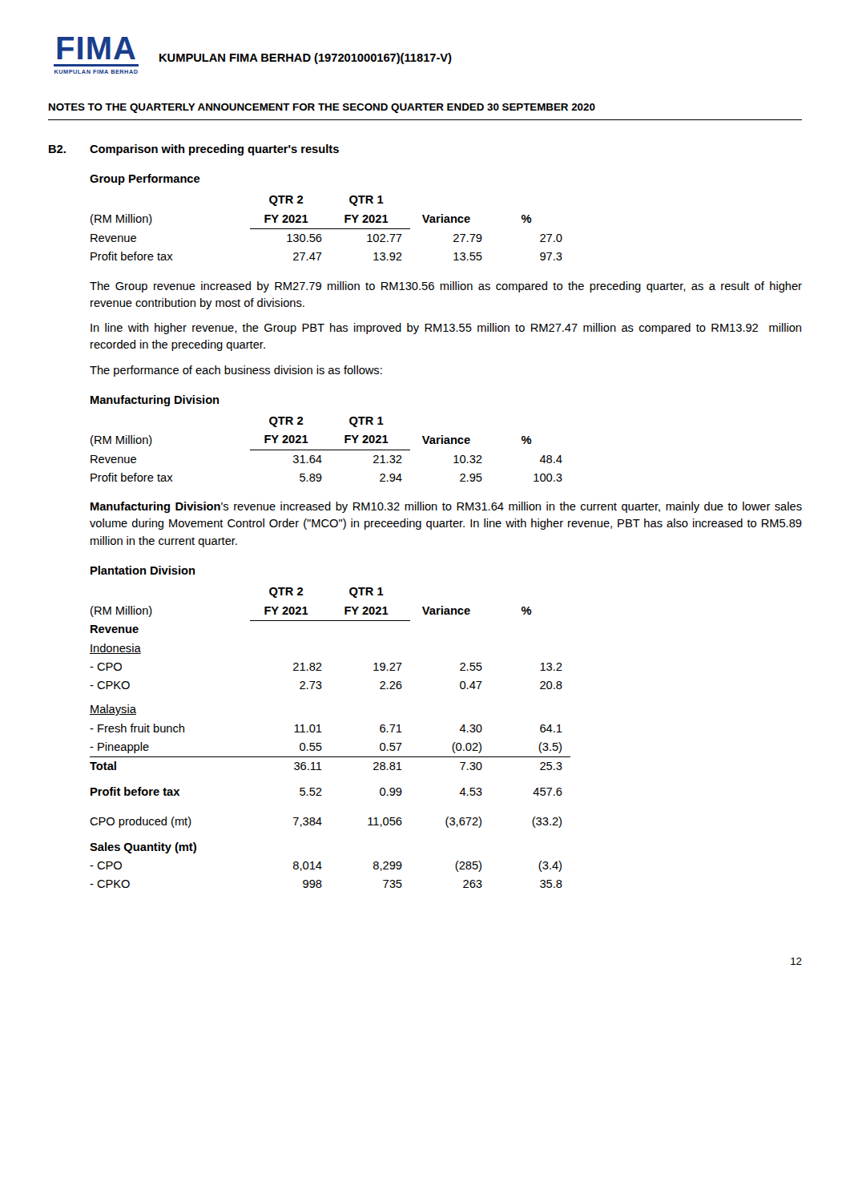FIMA
KUMPULAN FIMA BERHAD
KUMPULAN FIMA BERHAD (197201000167)(11817-V)
NOTES TO THE QUARTERLY ANNOUNCEMENT FOR THE SECOND QUARTER ENDED 30 SEPTEMBER 2020
B2.
Comparison with preceding quarter's results
Group Performance
| | QTR 2 | QTR 1 | | |
| (RM Million) | FY 2021 | FY 2021 | Variance | % |
| Revenue | 130.56 | 102.77 | 27.79 | 27.0 |
| Profit before tax | 27.47 | 13.92 | 13.55 | 97.3 |
The Group revenue increased by RM27.79 million to RM130.56 million as compared to the preceding quarter, as a result of higher revenue contribution by most of divisions.
In line with higher revenue, the Group PBT has improved by RM13.55 million to RM27.47 million as compared to RM13.92 million recorded in the preceding quarter.
The performance of each business division is as follows:
Manufacturing Division
| | QTR 2 | QTR 1 | | |
| (RM Million) | FY 2021 | FY 2021 | Variance | % |
| Revenue | 31.64 | 21.32 | 10.32 | 48.4 |
| Profit before tax | 5.89 | 2.94 | 2.95 | 100.3 |
Manufacturing Division's revenue increased by RM10.32 million to RM31.64 million in the current quarter, mainly due to lower sales volume during Movement Control Order ("MCO") in preceeding quarter. In line with higher revenue, PBT has also increased to RM5.89 million in the current quarter.
Plantation Division
| | QTR 2 | QTR 1 | | |
| (RM Million) | FY 2021 | FY 2021 | Variance | % |
| Revenue | | | | |
| Indonesia | | | | |
| - CPO | 21.82 | 19.27 | 2.55 | 13.2 |
| - CPKO | 2.73 | 2.26 | 0.47 | 20.8 |
| Malaysia | | | | |
| - Fresh fruit bunch | 11.01 | 6.71 | 4.30 | 64.1 |
| - Pineapple | 0.55 | 0.57 | (0.02) | (3.5) |
| Total | 36.11 | 28.81 | 7.30 | 25.3 |
| Profit before tax | 5.52 | 0.99 | 4.53 | 457.6 |
| CPO produced (mt) | 7,384 | 11,056 | (3,672) | (33.2) |
| Sales Quantity (mt) | | | | |
| - CPO | 8,014 | 8,299 | (285) | (3.4) |
| - CPKO | 998 | 735 | 263 | 35.8 |
12